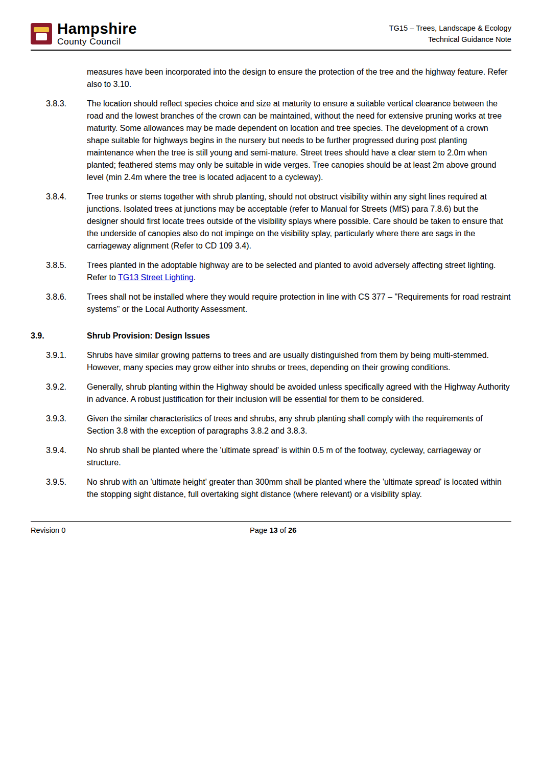Hampshire
County Council
TG15 – Trees, Landscape & Ecology
Technical Guidance Note
measures have been incorporated into the design to ensure the protection of the tree and the highway feature. Refer also to 3.10.
3.8.3.
The location should reflect species choice and size at maturity to ensure a suitable vertical clearance between the road and the lowest branches of the crown can be maintained, without the need for extensive pruning works at tree maturity. Some allowances may be made dependent on location and tree species. The development of a crown shape suitable for highways begins in the nursery but needs to be further progressed during post planting maintenance when the tree is still young and semi-mature. Street trees should have a clear stem to 2.0m when planted; feathered stems may only be suitable in wide verges. Tree canopies should be at least 2m above ground level (min 2.4m where the tree is located adjacent to a cycleway).
3.8.4.
Tree trunks or stems together with shrub planting, should not obstruct visibility within any sight lines required at junctions. Isolated trees at junctions may be acceptable (refer to Manual for Streets (MfS) para 7.8.6) but the designer should first locate trees outside of the visibility splays where possible. Care should be taken to ensure that the underside of canopies also do not impinge on the visibility splay, particularly where there are sags in the carriageway alignment (Refer to CD 109 3.4).
3.8.5.
Trees planted in the adoptable highway are to be selected and planted to avoid adversely affecting street lighting. Refer to TG13 Street Lighting.
3.8.6.
Trees shall not be installed where they would require protection in line with CS 377 – "Requirements for road restraint systems" or the Local Authority Assessment.
3.9.
Shrub Provision: Design Issues
3.9.1.
Shrubs have similar growing patterns to trees and are usually distinguished from them by being multi-stemmed. However, many species may grow either into shrubs or trees, depending on their growing conditions.
3.9.2.
Generally, shrub planting within the Highway should be avoided unless specifically agreed with the Highway Authority in advance. A robust justification for their inclusion will be essential for them to be considered.
3.9.3.
Given the similar characteristics of trees and shrubs, any shrub planting shall comply with the requirements of Section 3.8 with the exception of paragraphs 3.8.2 and 3.8.3.
3.9.4.
No shrub shall be planted where the 'ultimate spread' is within 0.5 m of the footway, cycleway, carriageway or structure.
3.9.5.
No shrub with an 'ultimate height' greater than 300mm shall be planted where the 'ultimate spread' is located within the stopping sight distance, full overtaking sight distance (where relevant) or a visibility splay.
Revision 0
Page 13 of 26